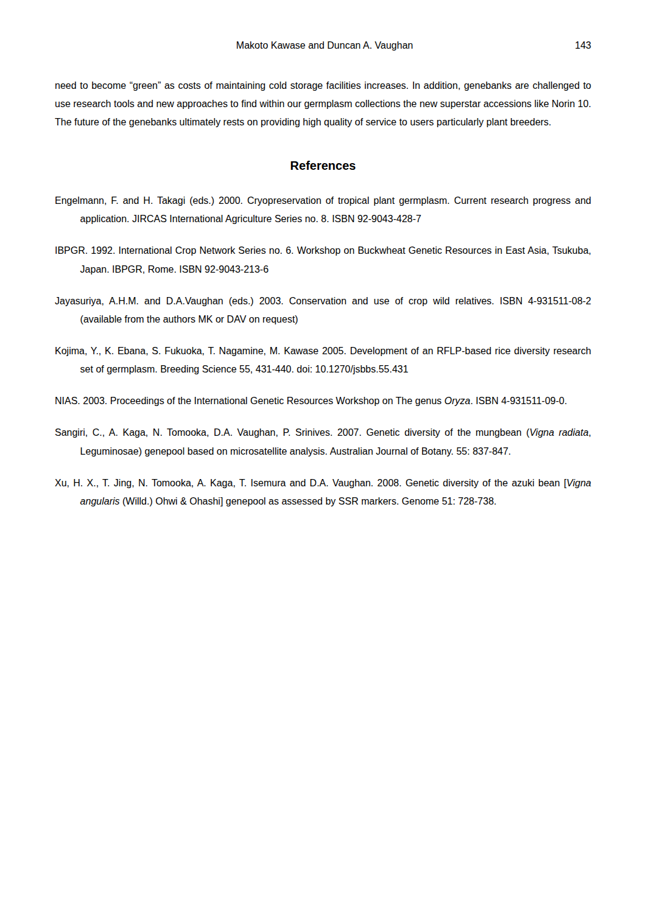Makoto Kawase and Duncan A. Vaughan
143
need to become “green” as costs of maintaining cold storage facilities increases. In addition, genebanks are challenged to use research tools and new approaches to find within our germplasm collections the new superstar accessions like Norin 10. The future of the genebanks ultimately rests on providing high quality of service to users particularly plant breeders.
References
Engelmann, F. and H. Takagi (eds.) 2000. Cryopreservation of tropical plant germplasm. Current research progress and application. JIRCAS International Agriculture Series no. 8. ISBN 92-9043-428-7
IBPGR. 1992. International Crop Network Series no. 6. Workshop on Buckwheat Genetic Resources in East Asia, Tsukuba, Japan. IBPGR, Rome. ISBN 92-9043-213-6
Jayasuriya, A.H.M. and D.A.Vaughan (eds.) 2003. Conservation and use of crop wild relatives. ISBN 4-931511-08-2 (available from the authors MK or DAV on request)
Kojima, Y., K. Ebana, S. Fukuoka, T. Nagamine, M. Kawase 2005. Development of an RFLP-based rice diversity research set of germplasm. Breeding Science 55, 431-440. doi: 10.1270/jsbbs.55.431
NIAS. 2003. Proceedings of the International Genetic Resources Workshop on The genus Oryza. ISBN 4-931511-09-0.
Sangiri, C., A. Kaga, N. Tomooka, D.A. Vaughan, P. Srinives. 2007. Genetic diversity of the mungbean (Vigna radiata, Leguminosae) genepool based on microsatellite analysis. Australian Journal of Botany. 55: 837-847.
Xu, H. X., T. Jing, N. Tomooka, A. Kaga, T. Isemura and D.A. Vaughan. 2008. Genetic diversity of the azuki bean [Vigna angularis (Willd.) Ohwi & Ohashi] genepool as assessed by SSR markers. Genome 51: 728-738.